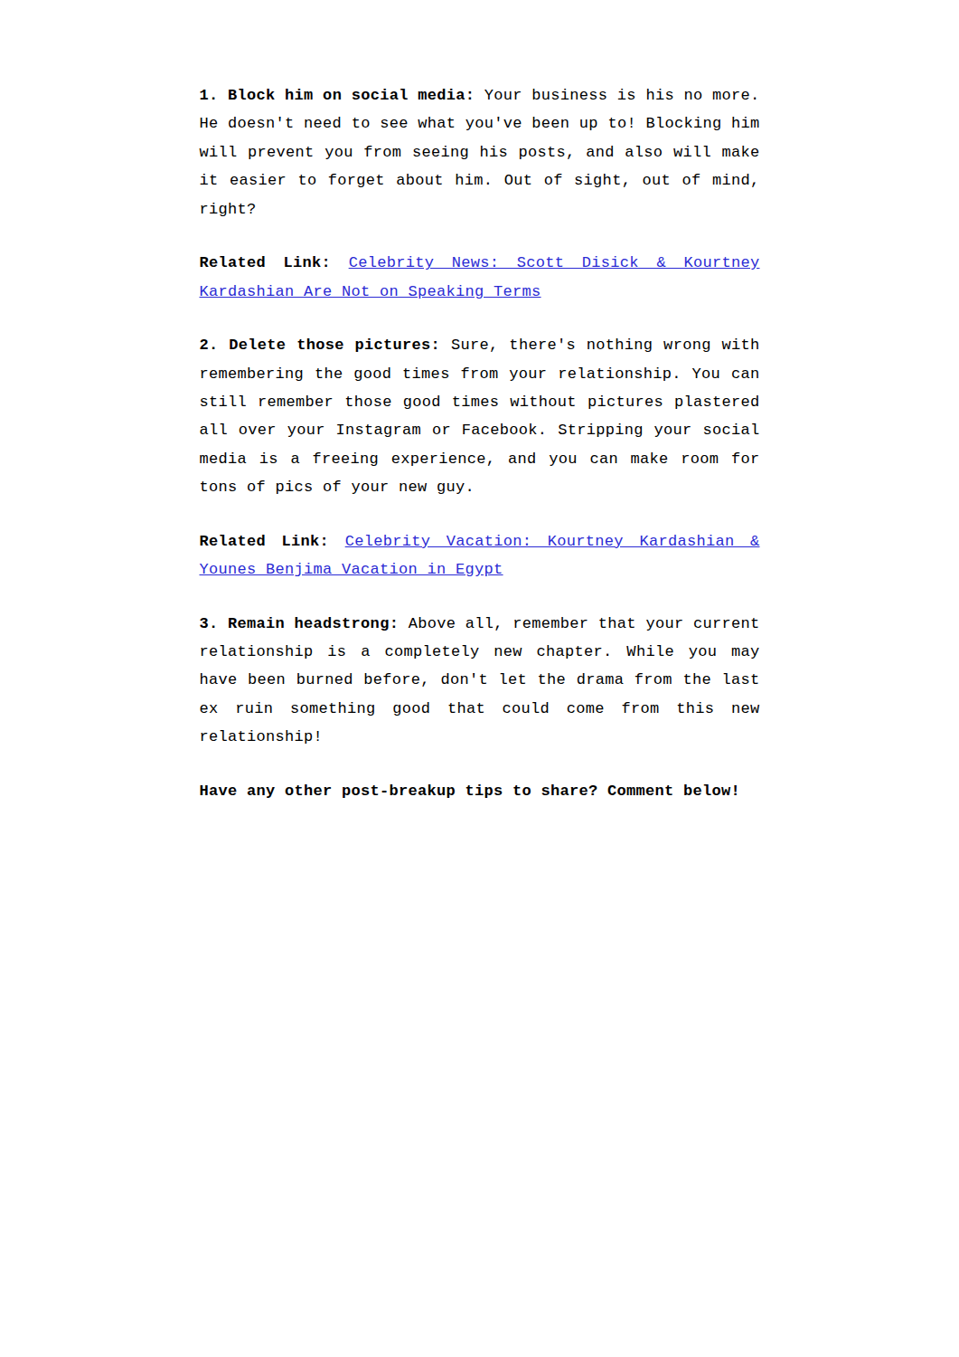1. Block him on social media: Your business is his no more. He doesn't need to see what you've been up to! Blocking him will prevent you from seeing his posts, and also will make it easier to forget about him. Out of sight, out of mind, right?
Related Link: Celebrity News: Scott Disick & Kourtney Kardashian Are Not on Speaking Terms
2. Delete those pictures: Sure, there's nothing wrong with remembering the good times from your relationship. You can still remember those good times without pictures plastered all over your Instagram or Facebook. Stripping your social media is a freeing experience, and you can make room for tons of pics of your new guy.
Related Link: Celebrity Vacation: Kourtney Kardashian & Younes Benjima Vacation in Egypt
3. Remain headstrong: Above all, remember that your current relationship is a completely new chapter. While you may have been burned before, don't let the drama from the last ex ruin something good that could come from this new relationship!
Have any other post-breakup tips to share? Comment below!